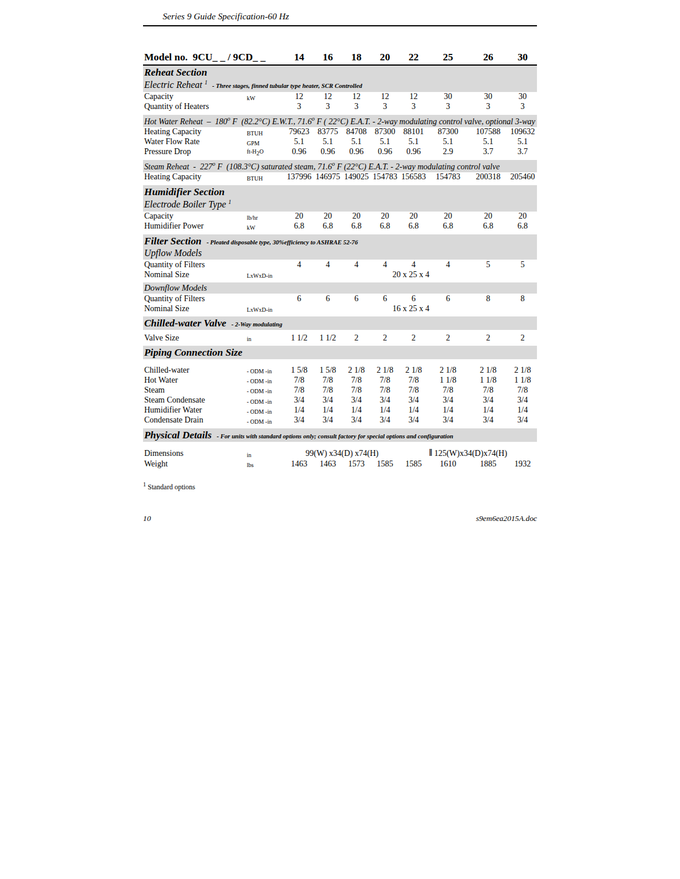Series 9 Guide Specification-60 Hz
| Model no. 9CU_ _ / 9CD_ _ | 14 | 16 | 18 | 20 | 22 | 25 | 26 | 30 |
| Reheat Section |
| Electric Reheat 1 - Three stages, finned tubular type heater, SCR Controlled |
| Capacity | kW | 12 | 12 | 12 | 12 | 12 | 30 | 30 | 30 |
| Quantity of Heaters | | 3 | 3 | 3 | 3 | 3 | 3 | 3 | 3 |
| Hot Water Reheat – 180 o F (82.2°C) E.W.T., 71.6 o F ( 22°C) E.A.T. - 2-way modulating control valve, optional 3-way |
| Heating Capacity | BTUH | 79623 | 83775 | 84708 | 87300 | 88101 | 87300 | 107588 | 109632 |
| Water Flow Rate | GPM | 5.1 | 5.1 | 5.1 | 5.1 | 5.1 | 5.1 | 5.1 | 5.1 |
| Pressure Drop | ft-H 2 O | 0.96 | 0.96 | 0.96 | 0.96 | 0.96 | 2.9 | 3.7 | 3.7 |
| Steam Reheat - 227 o F (108.3°C) saturated steam, 71.6 o F (22°C) E.A.T. - 2-way modulating control valve |
| Heating Capacity | BTUH | 137996 | 146975 | 149025 | 154783 | 156583 | 154783 | 200318 | 205460 |
| Humidifier Section |
| Electrode Boiler Type 1 |
| Capacity | lb/hr | 20 | 20 | 20 | 20 | 20 | 20 | 20 | 20 |
| Humidifier Power | kW | 6.8 | 6.8 | 6.8 | 6.8 | 6.8 | 6.8 | 6.8 | 6.8 |
| Filter Section - Pleated disposable type, 30%efficiency to ASHRAE 52-76 |
| Upflow Models |
| Quantity of Filters | | 4 | 4 | 4 | 4 | 4 | 4 | 5 | 5 |
| Nominal Size | LxWxD-in | 20 x 25 x 4 |
| Downflow Models |
| Quantity of Filters | | 6 | 6 | 6 | 6 | 6 | 6 | 8 | 8 |
| Nominal Size | LxWxD-in | 16 x 25 x 4 |
| Chilled-water Valve - 2-Way modulating |
| Valve Size | in | 1 1/2 | 1 1/2 | 2 | 2 | 2 | 2 | 2 | 2 |
| Piping Connection Size |
| Chilled-water | - ODM -in | 1 5/8 | 1 5/8 | 2 1/8 | 2 1/8 | 2 1/8 | 2 1/8 | 2 1/8 | 2 1/8 |
| Hot Water | - ODM -in | 7/8 | 7/8 | 7/8 | 7/8 | 7/8 | 1 1/8 | 1 1/8 | 1 1/8 |
| Steam | - ODM -in | 7/8 | 7/8 | 7/8 | 7/8 | 7/8 | 7/8 | 7/8 | 7/8 |
| Steam Condensate | - ODM -in | 3/4 | 3/4 | 3/4 | 3/4 | 3/4 | 3/4 | 3/4 | 3/4 |
| Humidifier Water | - ODM -in | 1/4 | 1/4 | 1/4 | 1/4 | 1/4 | 1/4 | 1/4 | 1/4 |
| Condensate Drain | - ODM -in | 3/4 | 3/4 | 3/4 | 3/4 | 3/4 | 3/4 | 3/4 | 3/4 |
| Physical Details - For units with standard options only; consult factory for special options and configuration |
| Dimensions | in | 99(W) x34(D) x74(H) | | ‖ 125(W)x34(D)x74(H) |
| Weight | lbs | 1463 | 1463 | 1573 | 1585 | 1585 | 1610 | 1885 | 1932 |
1 Standard options
10 s9em6ea2015A.doc